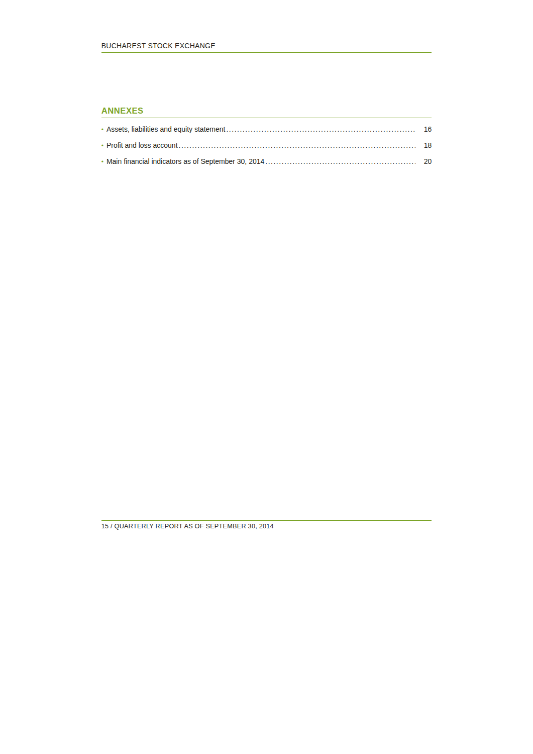BUCHAREST STOCK EXCHANGE
ANNEXES
• Assets, liabilities and equity statement .................................................................................................................. 16
• Profit and loss account ................................................................................................................................. 18
• Main financial indicators as of September 30, 2014 ..................................................................................... 20
15 / QUARTERLY REPORT AS OF SEPTEMBER 30, 2014